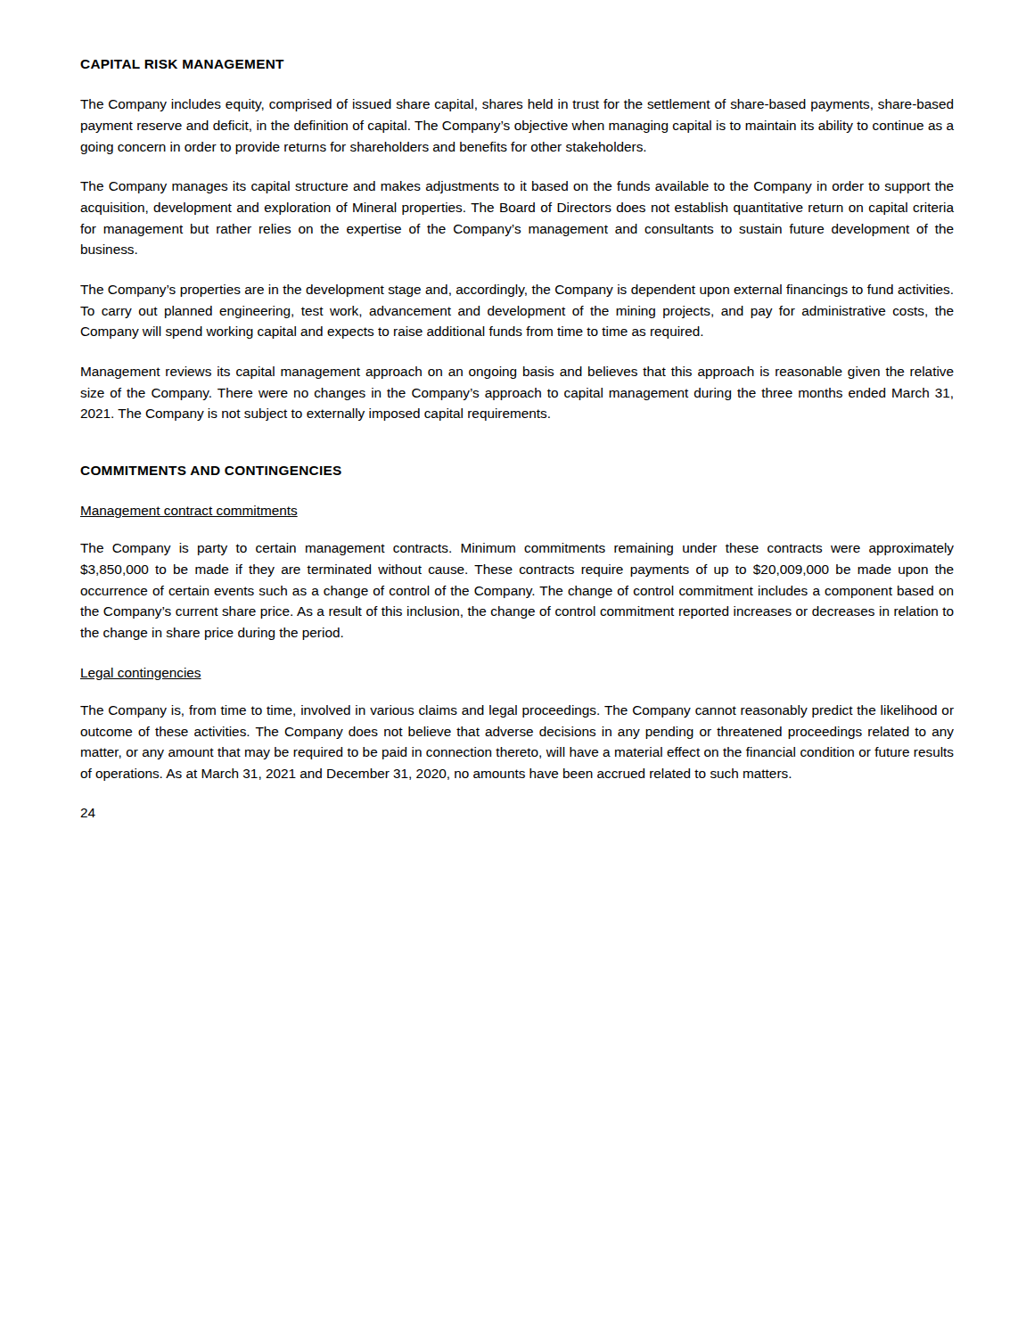CAPITAL RISK MANAGEMENT
The Company includes equity, comprised of issued share capital, shares held in trust for the settlement of share-based payments, share-based payment reserve and deficit, in the definition of capital. The Company’s objective when managing capital is to maintain its ability to continue as a going concern in order to provide returns for shareholders and benefits for other stakeholders.
The Company manages its capital structure and makes adjustments to it based on the funds available to the Company in order to support the acquisition, development and exploration of Mineral properties. The Board of Directors does not establish quantitative return on capital criteria for management but rather relies on the expertise of the Company’s management and consultants to sustain future development of the business.
The Company’s properties are in the development stage and, accordingly, the Company is dependent upon external financings to fund activities. To carry out planned engineering, test work, advancement and development of the mining projects, and pay for administrative costs, the Company will spend working capital and expects to raise additional funds from time to time as required.
Management reviews its capital management approach on an ongoing basis and believes that this approach is reasonable given the relative size of the Company. There were no changes in the Company’s approach to capital management during the three months ended March 31, 2021. The Company is not subject to externally imposed capital requirements.
COMMITMENTS AND CONTINGENCIES
Management contract commitments
The Company is party to certain management contracts. Minimum commitments remaining under these contracts were approximately $3,850,000 to be made if they are terminated without cause. These contracts require payments of up to $20,009,000 be made upon the occurrence of certain events such as a change of control of the Company. The change of control commitment includes a component based on the Company’s current share price. As a result of this inclusion, the change of control commitment reported increases or decreases in relation to the change in share price during the period.
Legal contingencies
The Company is, from time to time, involved in various claims and legal proceedings. The Company cannot reasonably predict the likelihood or outcome of these activities. The Company does not believe that adverse decisions in any pending or threatened proceedings related to any matter, or any amount that may be required to be paid in connection thereto, will have a material effect on the financial condition or future results of operations. As at March 31, 2021 and December 31, 2020, no amounts have been accrued related to such matters.
24